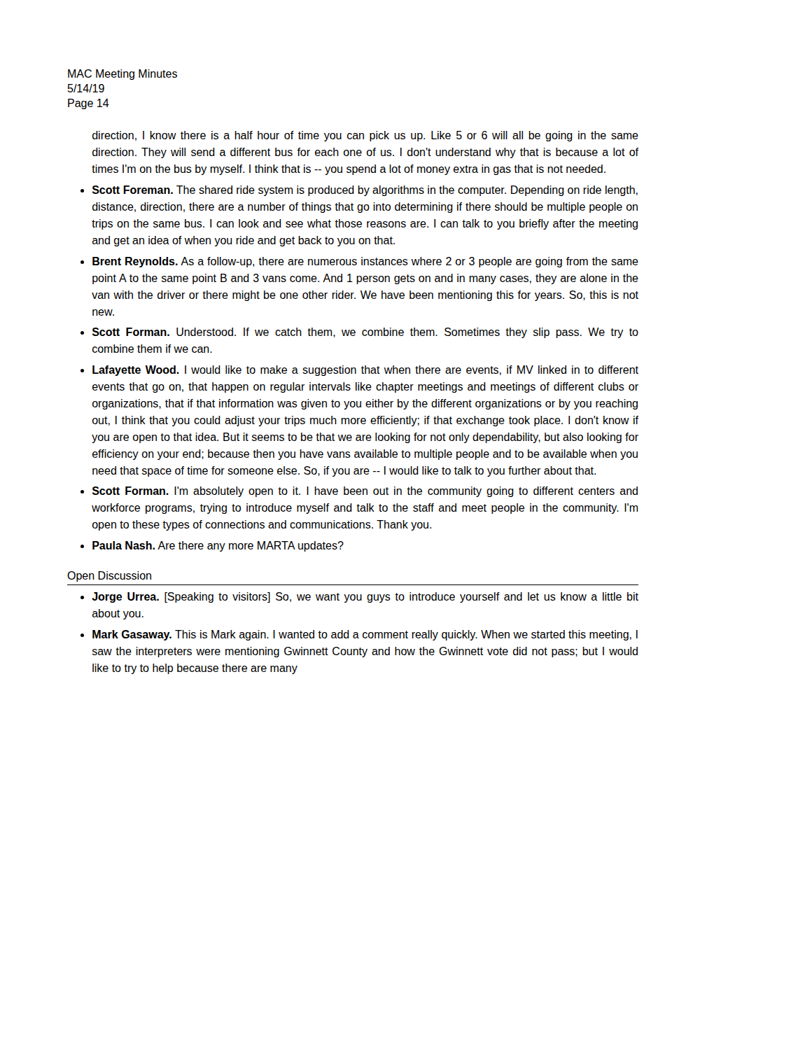MAC Meeting Minutes
5/14/19
Page 14
direction, I know there is a half hour of time you can pick us up. Like 5 or 6 will all be going in the same direction. They will send a different bus for each one of us. I don't understand why that is because a lot of times I'm on the bus by myself. I think that is -- you spend a lot of money extra in gas that is not needed.
Scott Foreman. The shared ride system is produced by algorithms in the computer. Depending on ride length, distance, direction, there are a number of things that go into determining if there should be multiple people on trips on the same bus. I can look and see what those reasons are. I can talk to you briefly after the meeting and get an idea of when you ride and get back to you on that.
Brent Reynolds. As a follow-up, there are numerous instances where 2 or 3 people are going from the same point A to the same point B and 3 vans come. And 1 person gets on and in many cases, they are alone in the van with the driver or there might be one other rider. We have been mentioning this for years. So, this is not new.
Scott Forman. Understood. If we catch them, we combine them. Sometimes they slip pass. We try to combine them if we can.
Lafayette Wood. I would like to make a suggestion that when there are events, if MV linked in to different events that go on, that happen on regular intervals like chapter meetings and meetings of different clubs or organizations, that if that information was given to you either by the different organizations or by you reaching out, I think that you could adjust your trips much more efficiently; if that exchange took place. I don't know if you are open to that idea. But it seems to be that we are looking for not only dependability, but also looking for efficiency on your end; because then you have vans available to multiple people and to be available when you need that space of time for someone else. So, if you are -- I would like to talk to you further about that.
Scott Forman. I'm absolutely open to it. I have been out in the community going to different centers and workforce programs, trying to introduce myself and talk to the staff and meet people in the community. I'm open to these types of connections and communications. Thank you.
Paula Nash. Are there any more MARTA updates?
Open Discussion
Jorge Urrea. [Speaking to visitors] So, we want you guys to introduce yourself and let us know a little bit about you.
Mark Gasaway. This is Mark again. I wanted to add a comment really quickly. When we started this meeting, I saw the interpreters were mentioning Gwinnett County and how the Gwinnett vote did not pass; but I would like to try to help because there are many